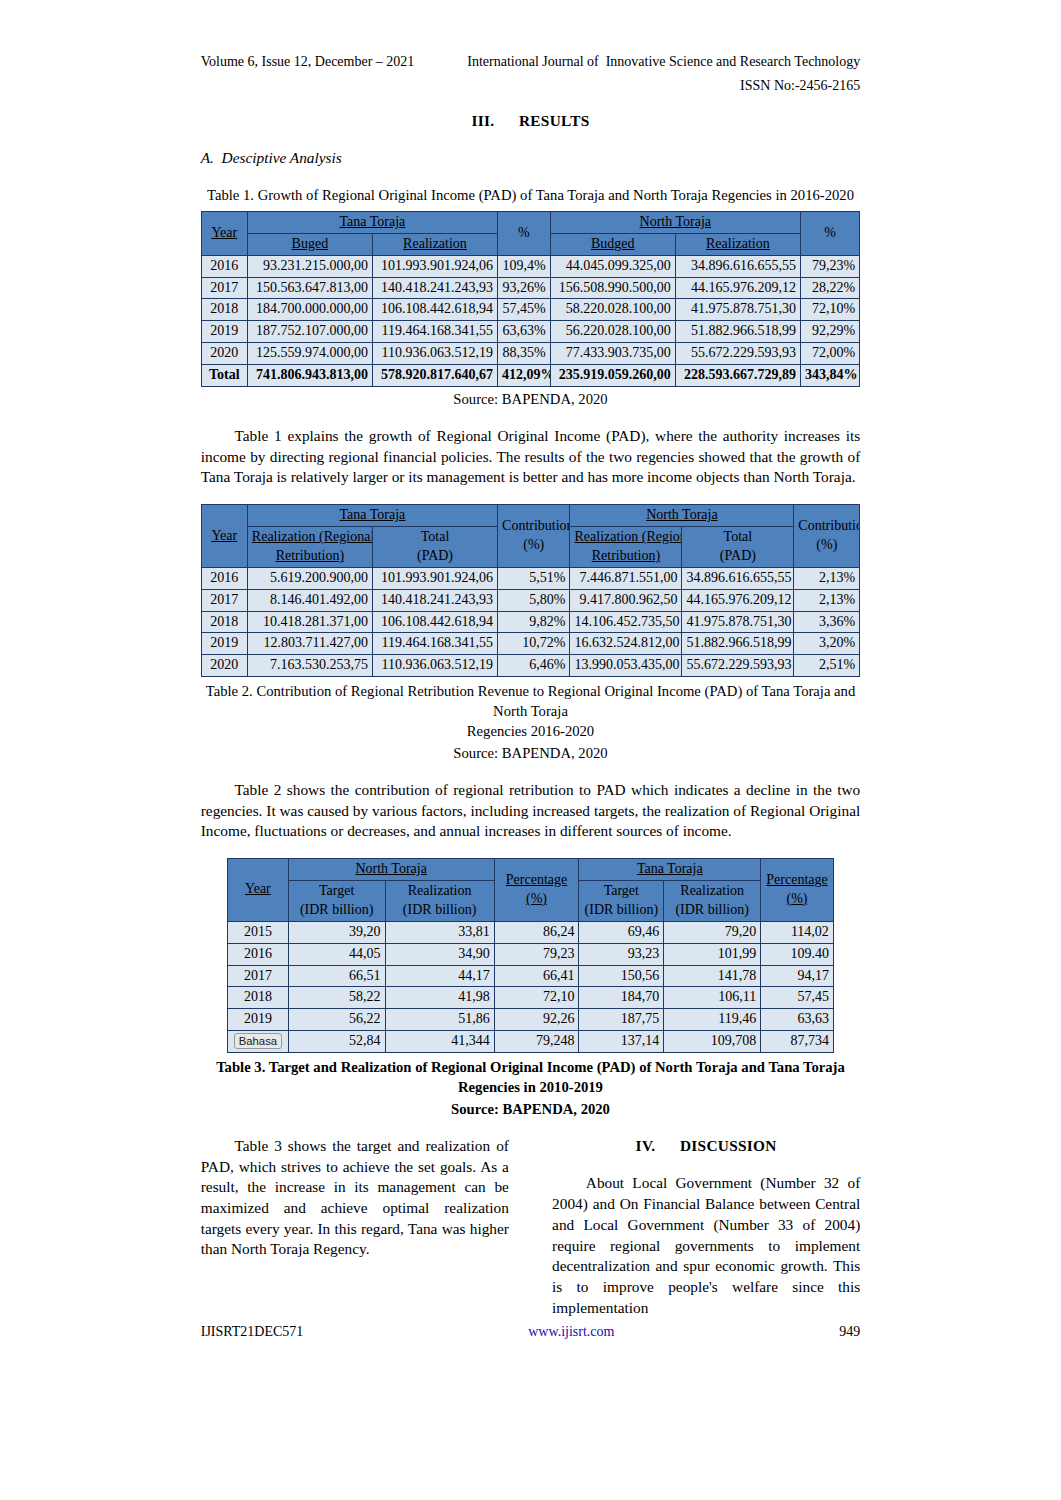Volume 6, Issue 12, December – 2021
International Journal of Innovative Science and Research Technology
ISSN No:-2456-2165
III. RESULTS
A. Desciptive Analysis
Table 1. Growth of Regional Original Income (PAD) of Tana Toraja and North Toraja Regencies in 2016-2020
| Year | Tana Toraja | % | North Toraja | % |
| --- | --- | --- | --- | --- |
| Buged | Realization | Budged | Realization |
| 2016 | 93.231.215.000,00 | 101.993.901.924,06 | 109,4% | 44.045.099.325,00 | 34.896.616.655,55 | 79,23% |
| 2017 | 150.563.647.813,00 | 140.418.241.243,93 | 93,26% | 156.508.990.500,00 | 44.165.976.209,12 | 28,22% |
| 2018 | 184.700.000.000,00 | 106.108.442.618,94 | 57,45% | 58.220.028.100,00 | 41.975.878.751,30 | 72,10% |
| 2019 | 187.752.107.000,00 | 119.464.168.341,55 | 63,63% | 56.220.028.100,00 | 51.882.966.518,99 | 92,29% |
| 2020 | 125.559.974.000,00 | 110.936.063.512,19 | 88,35% | 77.433.903.735,00 | 55.672.229.593,93 | 72,00% |
| Total | 741.806.943.813,00 | 578.920.817.640,67 | 412,09% | 235.919.059.260,00 | 228.593.667.729,89 | 343,84% |
Source: BAPENDA, 2020
Table 1 explains the growth of Regional Original Income (PAD), where the authority increases its income by directing regional financial policies. The results of the two regencies showed that the growth of Tana Toraja is relatively larger or its management is better and has more income objects than North Toraja.
| Year | Tana Toraja | Contribution (%) | North Toraja | Contribution (%) |
| --- | --- | --- | --- | --- |
| Realization (Regional Retribution) | Total (PAD) | Realization (Regional Retribution) | Total (PAD) |
| 2016 | 5.619.200.900,00 | 101.993.901.924,06 | 5,51% | 7.446.871.551,00 | 34.896.616.655,55 | 2,13% |
| 2017 | 8.146.401.492,00 | 140.418.241.243,93 | 5,80% | 9.417.800.962,50 | 44.165.976.209,12 | 2,13% |
| 2018 | 10.418.281.371,00 | 106.108.442.618,94 | 9,82% | 14.106.452.735,50 | 41.975.878.751,30 | 3,36% |
| 2019 | 12.803.711.427,00 | 119.464.168.341,55 | 10,72% | 16.632.524.812,00 | 51.882.966.518,99 | 3,20% |
| 2020 | 7.163.530.253,75 | 110.936.063.512,19 | 6,46% | 13.990.053.435,00 | 55.672.229.593,93 | 2,51% |
Table 2. Contribution of Regional Retribution Revenue to Regional Original Income (PAD) of Tana Toraja and North Toraja
Regencies 2016-2020
Source: BAPENDA, 2020
Table 2 shows the contribution of regional retribution to PAD which indicates a decline in the two regencies. It was caused by various factors, including increased targets, the realization of Regional Original Income, fluctuations or decreases, and annual increases in different sources of income.
| Year | North Toraja | Percentage (%) | Tana Toraja | Percentage (%) |
| --- | --- | --- | --- | --- |
| Target (IDR billion) | Realization (IDR billion) | Target (IDR billion) | Realization (IDR billion) |
| 2015 | 39,20 | 33,81 | 86,24 | 69,46 | 79,20 | 114,02 |
| 2016 | 44,05 | 34,90 | 79,23 | 93,23 | 101,99 | 109.40 |
| 2017 | 66,51 | 44,17 | 66,41 | 150,56 | 141,78 | 94,17 |
| 2018 | 58,22 | 41,98 | 72,10 | 184,70 | 106,11 | 57,45 |
| 2019 | 56,22 | 51,86 | 92,26 | 187,75 | 119,46 | 63,63 |
| Bahasa | 52,84 | 41,344 | 79,248 | 137,14 | 109,708 | 87,734 |
Table 3. Target and Realization of Regional Original Income (PAD) of North Toraja and Tana Toraja
Regencies in 2010-2019
Source: BAPENDA, 2020
Table 3 shows the target and realization of PAD, which strives to achieve the set goals. As a result, the increase in its management can be maximized and achieve optimal realization targets every year. In this regard, Tana was higher than North Toraja Regency.
IV. DISCUSSION
About Local Government (Number 32 of 2004) and On Financial Balance between Central and Local Government (Number 33 of 2004) require regional governments to implement decentralization and spur economic growth. This is to improve people's welfare since this implementation
IJISRT21DEC571
www.ijisrt.com
949